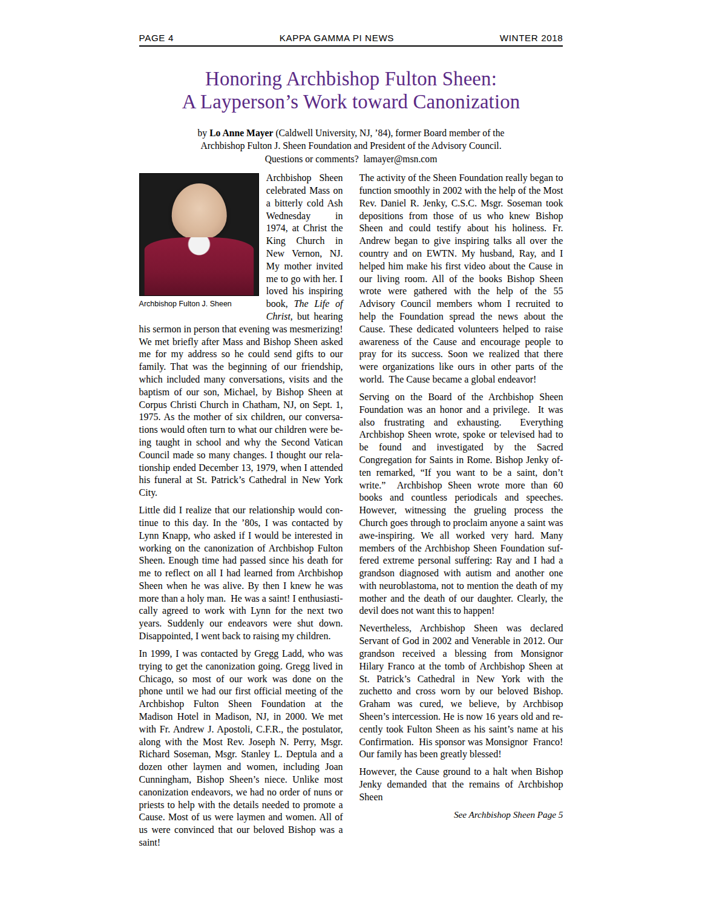PAGE 4 KAPPA GAMMA PI NEWS WINTER 2018
Honoring Archbishop Fulton Sheen: A Layperson’s Work toward Canonization
by Lo Anne Mayer (Caldwell University, NJ, ’84), former Board member of the
Archbishop Fulton J. Sheen Foundation and President of the Advisory Council.
Questions or comments? lamayer@msn.com
Archbishop Fulton J. Sheen
Archbishop Sheen celebrated Mass on a bitterly cold Ash Wednesday in 1974, at Christ the King Church in New Vernon, NJ. My mother invited me to go with her. I loved his inspiring book, The Life of Christ, but hearing his sermon in person that evening was mesmerizing! We met briefly after Mass and Bishop Sheen asked me for my address so he could send gifts to our family. That was the beginning of our friendship, which included many conversations, visits and the baptism of our son, Michael, by Bishop Sheen at Corpus Christi Church in Chatham, NJ, on Sept. 1, 1975. As the mother of six children, our conversations would often turn to what our children were being taught in school and why the Second Vatican Council made so many changes. I thought our relationship ended December 13, 1979, when I attended his funeral at St. Patrick’s Cathedral in New York City.
Little did I realize that our relationship would continue to this day. In the ’80s, I was contacted by Lynn Knapp, who asked if I would be interested in working on the canonization of Archbishop Fulton Sheen. Enough time had passed since his death for me to reflect on all I had learned from Archbishop Sheen when he was alive. By then I knew he was more than a holy man. He was a saint! I enthusiastically agreed to work with Lynn for the next two years. Suddenly our endeavors were shut down. Disappointed, I went back to raising my children.
In 1999, I was contacted by Gregg Ladd, who was trying to get the canonization going. Gregg lived in Chicago, so most of our work was done on the phone until we had our first official meeting of the Archbishop Fulton Sheen Foundation at the Madison Hotel in Madison, NJ, in 2000. We met with Fr. Andrew J. Apostoli, C.F.R., the postulator, along with the Most Rev. Joseph N. Perry, Msgr. Richard Soseman, Msgr. Stanley L. Deptula and a dozen other laymen and women, including Joan Cunningham, Bishop Sheen’s niece. Unlike most canonization endeavors, we had no order of nuns or priests to help with the details needed to promote a Cause. Most of us were laymen and women. All of us were convinced that our beloved Bishop was a saint!
The activity of the Sheen Foundation really began to function smoothly in 2002 with the help of the Most Rev. Daniel R. Jenky, C.S.C. Msgr. Soseman took depositions from those of us who knew Bishop Sheen and could testify about his holiness. Fr. Andrew began to give inspiring talks all over the country and on EWTN. My husband, Ray, and I helped him make his first video about the Cause in our living room. All of the books Bishop Sheen wrote were gathered with the help of the 55 Advisory Council members whom I recruited to help the Foundation spread the news about the Cause. These dedicated volunteers helped to raise awareness of the Cause and encourage people to pray for its success. Soon we realized that there were organizations like ours in other parts of the world. The Cause became a global endeavor!
Serving on the Board of the Archbishop Sheen Foundation was an honor and a privilege. It was also frustrating and exhausting. Everything Archbishop Sheen wrote, spoke or televised had to be found and investigated by the Sacred Congregation for Saints in Rome. Bishop Jenky often remarked, “If you want to be a saint, don’t write.” Archbishop Sheen wrote more than 60 books and countless periodicals and speeches. However, witnessing the grueling process the Church goes through to proclaim anyone a saint was awe-inspiring. We all worked very hard. Many members of the Archbishop Sheen Foundation suffered extreme personal suffering: Ray and I had a grandson diagnosed with autism and another one with neuroblastoma, not to mention the death of my mother and the death of our daughter. Clearly, the devil does not want this to happen!
Nevertheless, Archbishop Sheen was declared Servant of God in 2002 and Venerable in 2012. Our grandson received a blessing from Monsignor Hilary Franco at the tomb of Archbishop Sheen at St. Patrick’s Cathedral in New York with the zuchetto and cross worn by our beloved Bishop. Graham was cured, we believe, by Archbisop Sheen’s intercession. He is now 16 years old and recently took Fulton Sheen as his saint’s name at his Confirmation. His sponsor was Monsignor Franco! Our family has been greatly blessed!
However, the Cause ground to a halt when Bishop Jenky demanded that the remains of Archbishop Sheen
See Archbishop Sheen Page 5